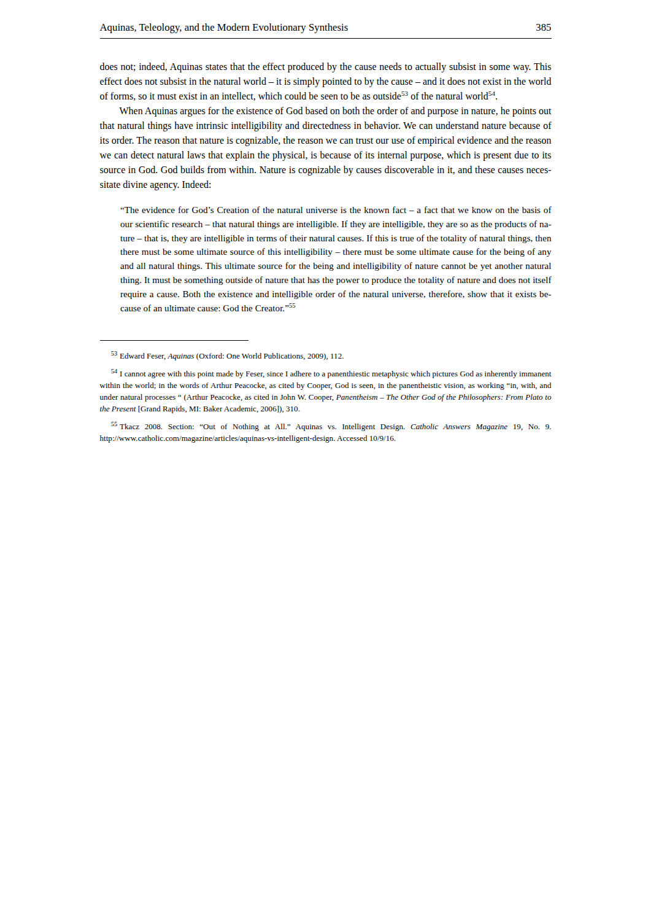Aquinas, Teleology, and the Modern Evolutionary Synthesis 385
does not; indeed, Aquinas states that the effect produced by the cause needs to actually subsist in some way. This effect does not subsist in the natural world – it is simply pointed to by the cause – and it does not exist in the world of forms, so it must exist in an intellect, which could be seen to be as outside53 of the natural world54.
When Aquinas argues for the existence of God based on both the order of and purpose in nature, he points out that natural things have intrinsic intelligibility and directedness in behavior. We can understand nature because of its order. The reason that nature is cognizable, the reason we can trust our use of empirical evidence and the reason we can detect natural laws that explain the physical, is because of its internal purpose, which is present due to its source in God. God builds from within. Nature is cognizable by causes discoverable in it, and these causes necessitate divine agency. Indeed:
“The evidence for God’s Creation of the natural universe is the known fact – a fact that we know on the basis of our scientific research – that natural things are intelligible. If they are intelligible, they are so as the products of nature – that is, they are intelligible in terms of their natural causes. If this is true of the totality of natural things, then there must be some ultimate source of this intelligibility – there must be some ultimate cause for the being of any and all natural things. This ultimate source for the being and intelligibility of nature cannot be yet another natural thing. It must be something outside of nature that has the power to produce the totality of nature and does not itself require a cause. Both the existence and intelligible order of the natural universe, therefore, show that it exists because of an ultimate cause: God the Creator.”55
53 Edward Feser, Aquinas (Oxford: One World Publications, 2009), 112.
54 I cannot agree with this point made by Feser, since I adhere to a panenthiestic metaphysic which pictures God as inherently immanent within the world; in the words of Arthur Peacocke, as cited by Cooper, God is seen, in the panentheistic vision, as working “in, with, and under natural processes “ (Arthur Peacocke, as cited in John W. Cooper, Panentheism – The Other God of the Philosophers: From Plato to the Present [Grand Rapids, MI: Baker Academic, 2006]), 310.
55 Tkacz 2008. Section: “Out of Nothing at All.” Aquinas vs. Intelligent Design. Catholic Answers Magazine 19, No. 9. http://www.catholic.com/magazine/articles/aquinas-vs-intelligent-design. Accessed 10/9/16.